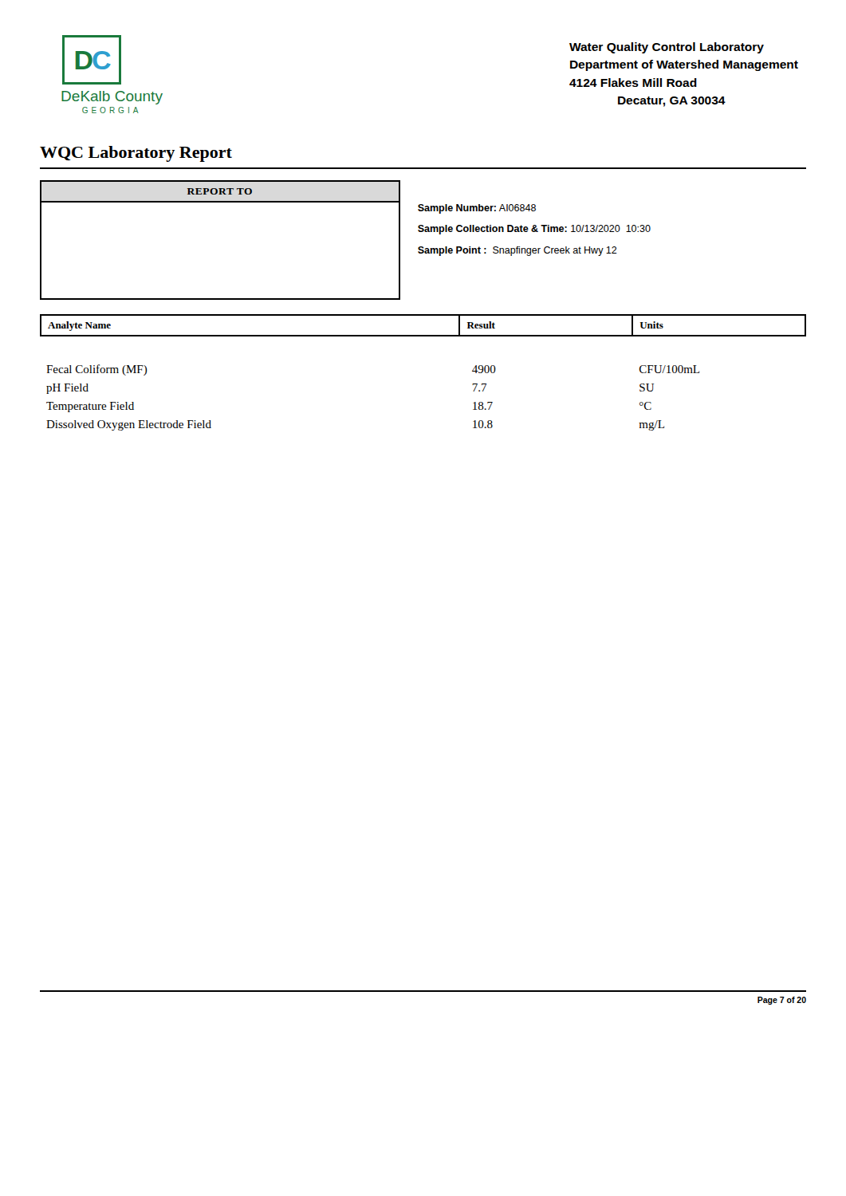DC
DeKalb County
GEORGIA
Water Quality Control Laboratory
Department of Watershed Management
4124 Flakes Mill Road
Decatur, GA 30034
WQC Laboratory Report
| REPORT TO | Sample Number: AI06848 Sample Collection Date & Time: 10/13/2020 10:30 Sample Point : Snapfinger Creek at Hwy 12 |
| Analyte Name | Result | Units |
| --- | --- | --- |
| Fecal Coliform (MF) | 4900 | CFU/100mL |
| pH Field | 7.7 | SU |
| Temperature Field | 18.7 | °C |
| Dissolved Oxygen Electrode Field | 10.8 | mg/L |
Page 7 of 20